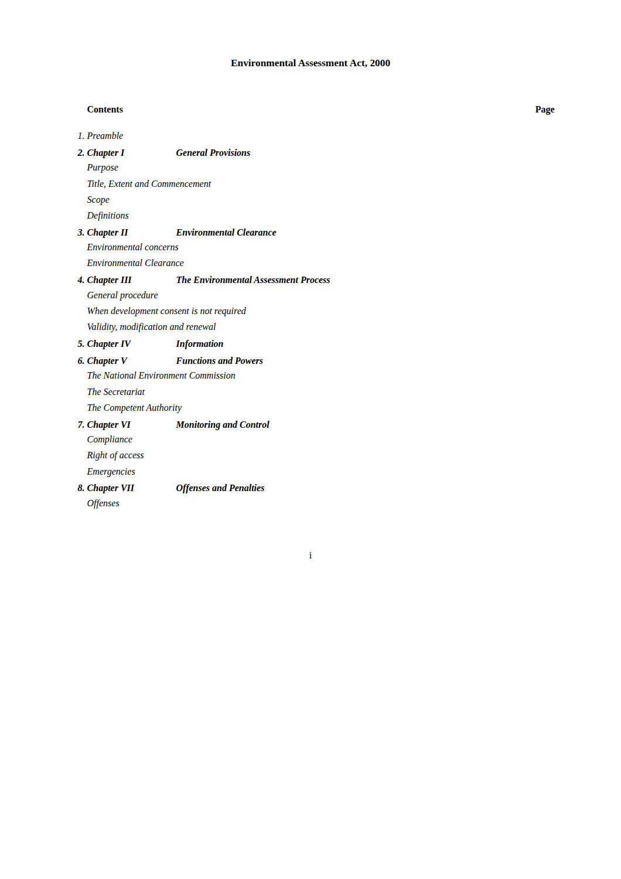Environmental Assessment Act, 2000
Contents Page
Preamble
Chapter IGeneral Provisions
Purpose
Title, Extent and Commencement
Scope
Definitions
Chapter IIEnvironmental Clearance
Environmental concerns
Environmental Clearance
Chapter IIIThe Environmental Assessment Process
General procedure
When development consent is not required
Validity, modification and renewal
Chapter IVInformation
Chapter VFunctions and Powers
The National Environment Commission
The Secretariat
The Competent Authority
Chapter VIMonitoring and Control
Compliance
Right of access
Emergencies
Chapter VIIOffenses and Penalties
Offenses
i